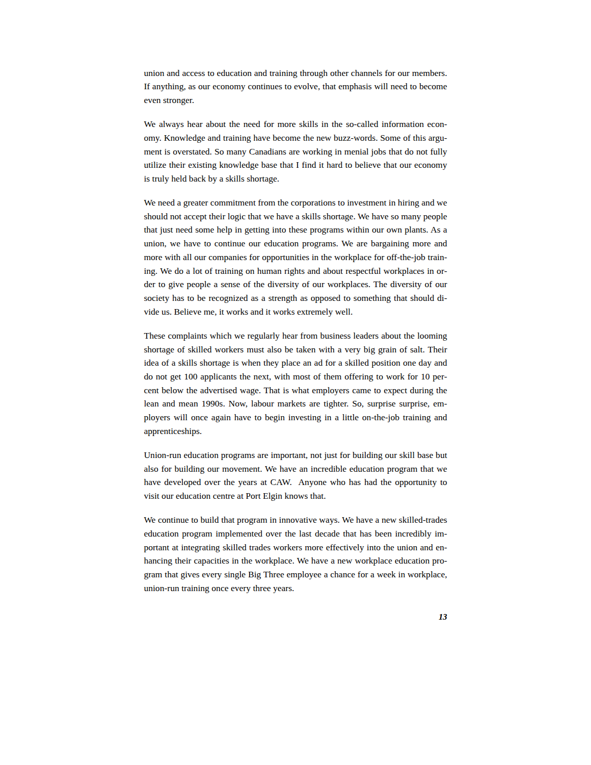union and access to education and training through other channels for our members. If anything, as our economy continues to evolve, that emphasis will need to become even stronger.
We always hear about the need for more skills in the so-called information economy. Knowledge and training have become the new buzz-words. Some of this argument is overstated. So many Canadians are working in menial jobs that do not fully utilize their existing knowledge base that I find it hard to believe that our economy is truly held back by a skills shortage.
We need a greater commitment from the corporations to investment in hiring and we should not accept their logic that we have a skills shortage. We have so many people that just need some help in getting into these programs within our own plants. As a union, we have to continue our education programs. We are bargaining more and more with all our companies for opportunities in the workplace for off-the-job training. We do a lot of training on human rights and about respectful workplaces in order to give people a sense of the diversity of our workplaces. The diversity of our society has to be recognized as a strength as opposed to something that should divide us. Believe me, it works and it works extremely well.
These complaints which we regularly hear from business leaders about the looming shortage of skilled workers must also be taken with a very big grain of salt. Their idea of a skills shortage is when they place an ad for a skilled position one day and do not get 100 applicants the next, with most of them offering to work for 10 percent below the advertised wage. That is what employers came to expect during the lean and mean 1990s. Now, labour markets are tighter. So, surprise surprise, employers will once again have to begin investing in a little on-the-job training and apprenticeships.
Union-run education programs are important, not just for building our skill base but also for building our movement. We have an incredible education program that we have developed over the years at CAW. Anyone who has had the opportunity to visit our education centre at Port Elgin knows that.
We continue to build that program in innovative ways. We have a new skilled-trades education program implemented over the last decade that has been incredibly important at integrating skilled trades workers more effectively into the union and enhancing their capacities in the workplace. We have a new workplace education program that gives every single Big Three employee a chance for a week in workplace, union-run training once every three years.
13